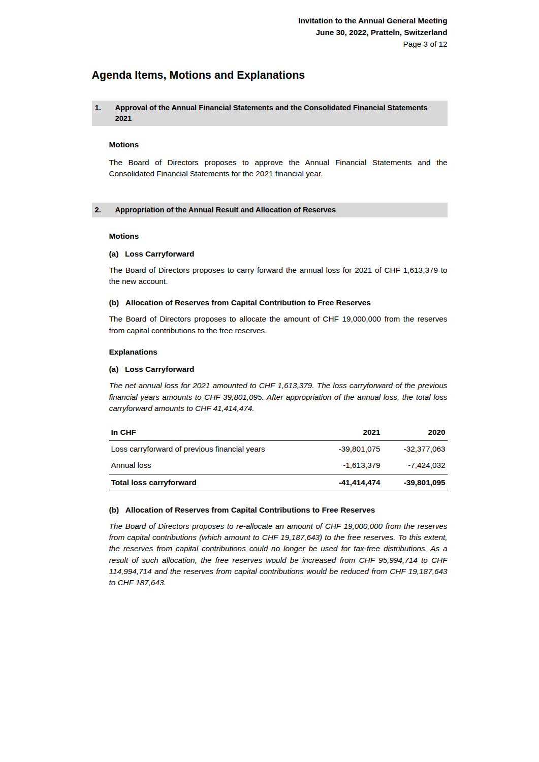Invitation to the Annual General Meeting
June 30, 2022, Pratteln, Switzerland
Page 3 of 12
Agenda Items, Motions and Explanations
1. Approval of the Annual Financial Statements and the Consolidated Financial Statements 2021
Motions
The Board of Directors proposes to approve the Annual Financial Statements and the Consolidated Financial Statements for the 2021 financial year.
2. Appropriation of the Annual Result and Allocation of Reserves
Motions
(a) Loss Carryforward
The Board of Directors proposes to carry forward the annual loss for 2021 of CHF 1,613,379 to the new account.
(b) Allocation of Reserves from Capital Contribution to Free Reserves
The Board of Directors proposes to allocate the amount of CHF 19,000,000 from the reserves from capital contributions to the free reserves.
Explanations
(a) Loss Carryforward
The net annual loss for 2021 amounted to CHF 1,613,379. The loss carryforward of the previous financial years amounts to CHF 39,801,095. After appropriation of the annual loss, the total loss carryforward amounts to CHF 41,414,474.
| In CHF | 2021 | 2020 |
| --- | --- | --- |
| Loss carryforward of previous financial years | -39,801,075 | -32,377,063 |
| Annual loss | -1,613,379 | -7,424,032 |
| Total loss carryforward | -41,414,474 | -39,801,095 |
(b) Allocation of Reserves from Capital Contributions to Free Reserves
The Board of Directors proposes to re-allocate an amount of CHF 19,000,000 from the reserves from capital contributions (which amount to CHF 19,187,643) to the free reserves. To this extent, the reserves from capital contributions could no longer be used for tax-free distributions. As a result of such allocation, the free reserves would be increased from CHF 95,994,714 to CHF 114,994,714 and the reserves from capital contributions would be reduced from CHF 19,187,643 to CHF 187,643.